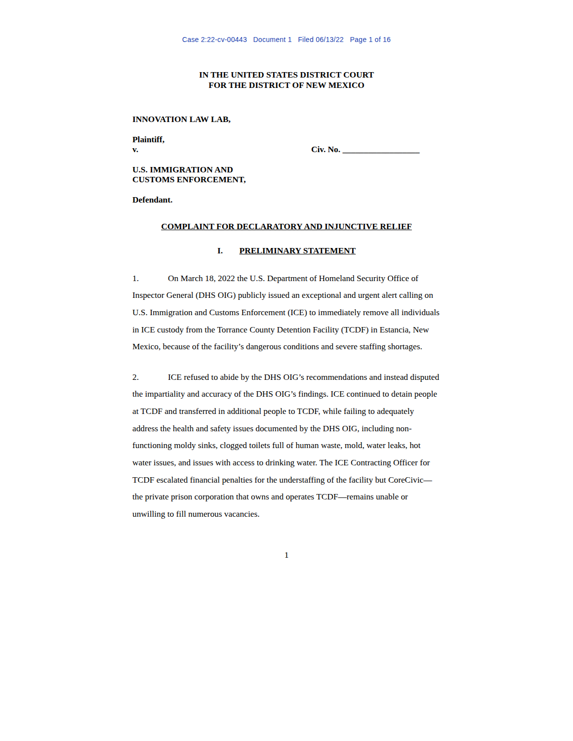Case 2:22-cv-00443 Document 1 Filed 06/13/22 Page 1 of 16
IN THE UNITED STATES DISTRICT COURT
FOR THE DISTRICT OF NEW MEXICO
| INNOVATION LAW LAB, | |
| Plaintiff, | |
| v. | Civ. No. __________________ |
| U.S. IMMIGRATION AND CUSTOMS ENFORCEMENT, | |
| Defendant. | |
COMPLAINT FOR DECLARATORY AND INJUNCTIVE RELIEF
I. PRELIMINARY STATEMENT
1. On March 18, 2022 the U.S. Department of Homeland Security Office of Inspector General (DHS OIG) publicly issued an exceptional and urgent alert calling on U.S. Immigration and Customs Enforcement (ICE) to immediately remove all individuals in ICE custody from the Torrance County Detention Facility (TCDF) in Estancia, New Mexico, because of the facility’s dangerous conditions and severe staffing shortages.
2. ICE refused to abide by the DHS OIG’s recommendations and instead disputed the impartiality and accuracy of the DHS OIG’s findings. ICE continued to detain people at TCDF and transferred in additional people to TCDF, while failing to adequately address the health and safety issues documented by the DHS OIG, including non-functioning moldy sinks, clogged toilets full of human waste, mold, water leaks, hot water issues, and issues with access to drinking water. The ICE Contracting Officer for TCDF escalated financial penalties for the understaffing of the facility but CoreCivic—the private prison corporation that owns and operates TCDF—remains unable or unwilling to fill numerous vacancies.
1